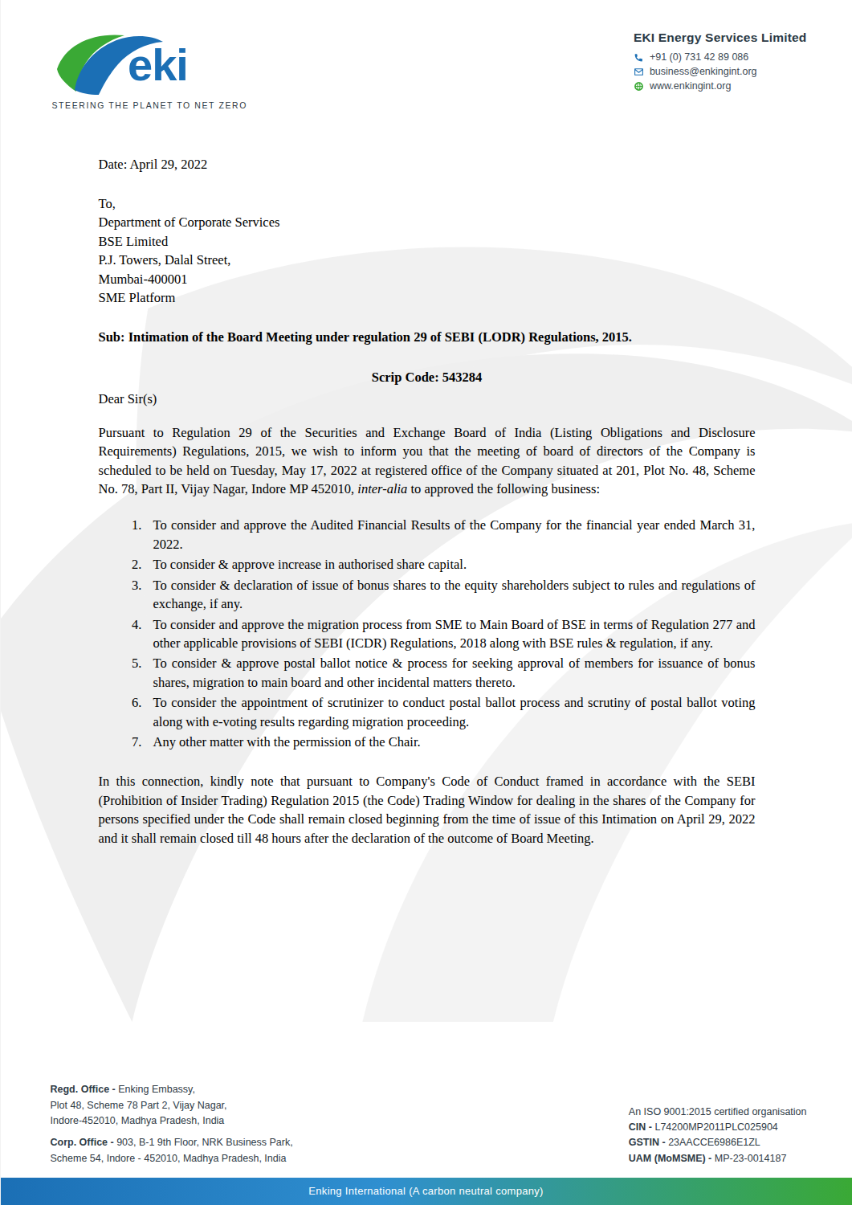eki
Steering the planet to net zero
EKI Energy Services Limited
+91 (0) 731 42 89 086
business@enkingint.org
www.enkingint.org
Date: April 29, 2022
To,
Department of Corporate Services
BSE Limited
P.J. Towers, Dalal Street,
Mumbai-400001
SME Platform
Sub: Intimation of the Board Meeting under regulation 29 of SEBI (LODR) Regulations, 2015.
Scrip Code: 543284
Dear Sir(s)
Pursuant to Regulation 29 of the Securities and Exchange Board of India (Listing Obligations and Disclosure Requirements) Regulations, 2015, we wish to inform you that the meeting of board of directors of the Company is scheduled to be held on Tuesday, May 17, 2022 at registered office of the Company situated at 201, Plot No. 48, Scheme No. 78, Part II, Vijay Nagar, Indore MP 452010, inter-alia to approved the following business:
To consider and approve the Audited Financial Results of the Company for the financial year ended March 31, 2022.
To consider & approve increase in authorised share capital.
To consider & declaration of issue of bonus shares to the equity shareholders subject to rules and regulations of exchange, if any.
To consider and approve the migration process from SME to Main Board of BSE in terms of Regulation 277 and other applicable provisions of SEBI (ICDR) Regulations, 2018 along with BSE rules & regulation, if any.
To consider & approve postal ballot notice & process for seeking approval of members for issuance of bonus shares, migration to main board and other incidental matters thereto.
To consider the appointment of scrutinizer to conduct postal ballot process and scrutiny of postal ballot voting along with e-voting results regarding migration proceeding.
Any other matter with the permission of the Chair.
In this connection, kindly note that pursuant to Company's Code of Conduct framed in accordance with the SEBI (Prohibition of Insider Trading) Regulation 2015 (the Code) Trading Window for dealing in the shares of the Company for persons specified under the Code shall remain closed beginning from the time of issue of this Intimation on April 29, 2022 and it shall remain closed till 48 hours after the declaration of the outcome of Board Meeting.
Regd. Office - Enking Embassy,
Plot 48, Scheme 78 Part 2, Vijay Nagar,
Indore-452010, Madhya Pradesh, India
Corp. Office - 903, B-1 9th Floor, NRK Business Park,
Scheme 54, Indore - 452010, Madhya Pradesh, India
An ISO 9001:2015 certified organisation
CIN - L74200MP2011PLC025904
GSTIN - 23AACCE6986E1ZL
UAM (MoMSME) - MP-23-0014187
Enking International (A carbon neutral company)